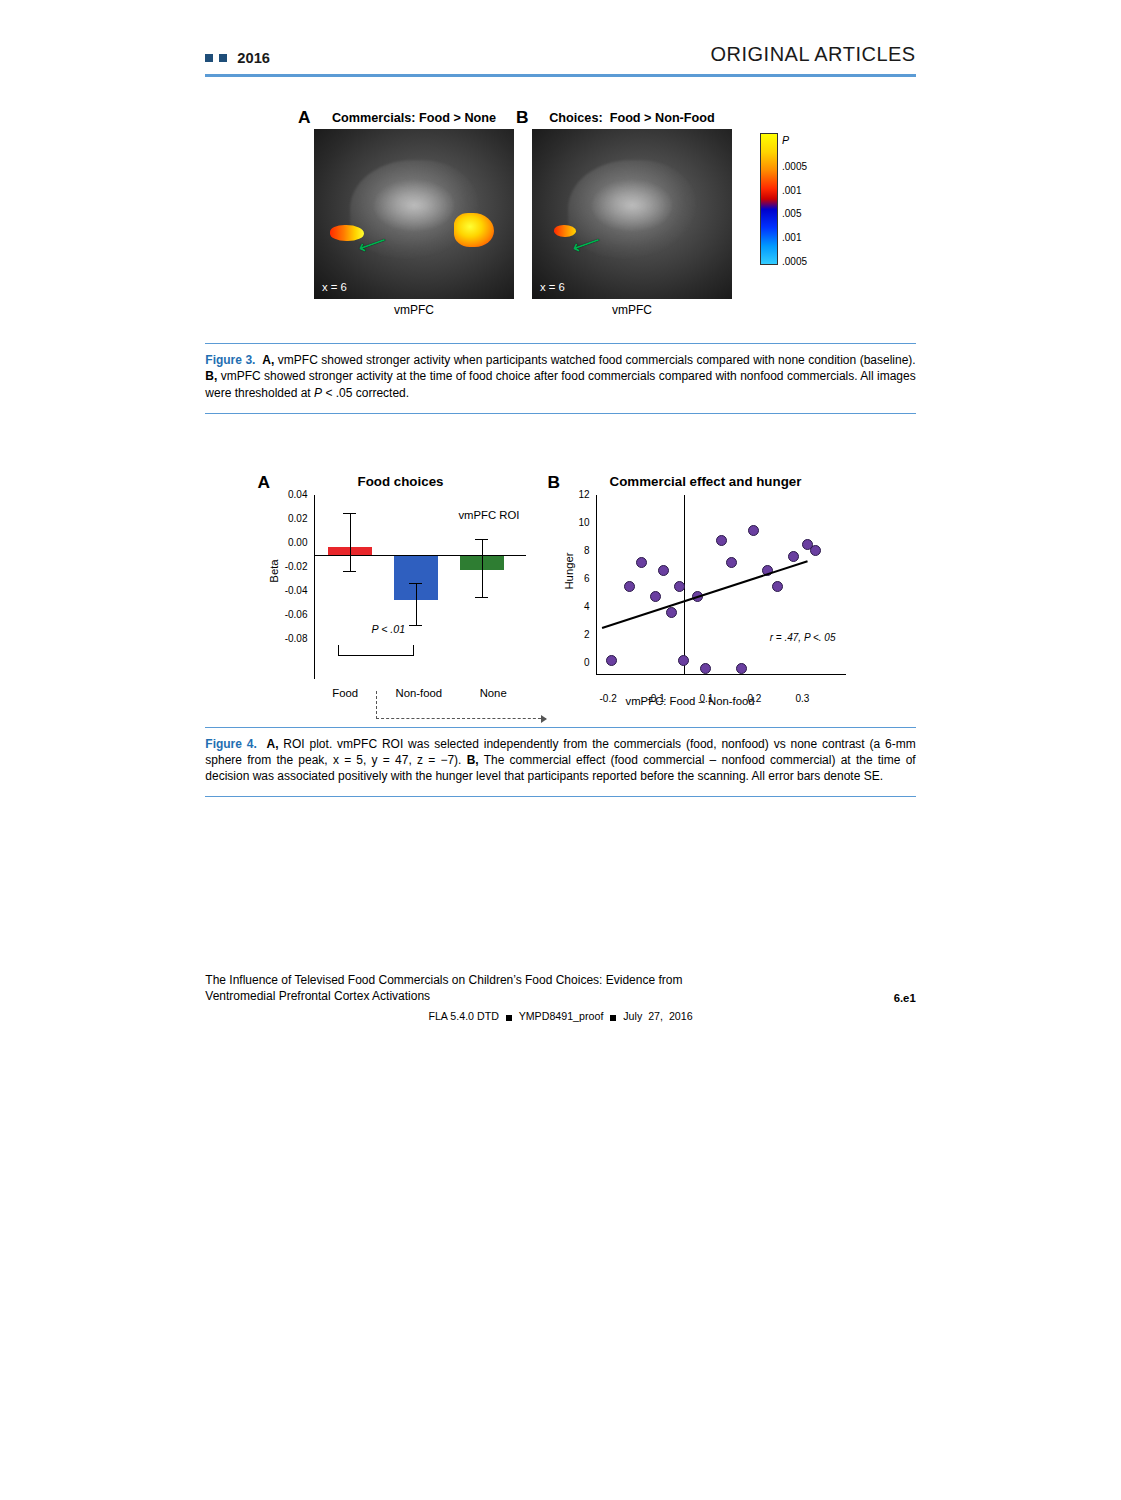2016
ORIGINAL ARTICLES
A
Commercials: Food > None
⟵
x = 6
vmPFC
B
Choices: Food > Non-Food
⟵
x = 6
vmPFC
P .0005 .001 .005 .001 .0005
Figure 3. A, vmPFC showed stronger activity when participants watched food commercials compared with none condition (baseline). B, vmPFC showed stronger activity at the time of food choice after food commercials compared with nonfood commercials. All images were thresholded at P < .05 corrected.
A
Food choices
Beta
0.04 0.02 0.00 -0.02 -0.04 -0.06 -0.08
vmPFC ROI
P < .01
Food Non-food None
B
Commercial effect and hunger
Hunger
12 10 8 6 4 2 0
r = .47, P <. 05
-0.2 -0.1 0.1 0.2 0.3
vmPFC: Food – Non-food
Figure 4. A, ROI plot. vmPFC ROI was selected independently from the commercials (food, nonfood) vs none contrast (a 6-mm sphere from the peak, x = 5, y = 47, z = −7). B, The commercial effect (food commercial – nonfood commercial) at the time of decision was associated positively with the hunger level that participants reported before the scanning. All error bars denote SE.
The Influence of Televised Food Commercials on Children’s Food Choices: Evidence from
Ventromedial Prefrontal Cortex Activations
6.e1
FLA 5.4.0 DTD YMPD8491_proof July 27, 2016